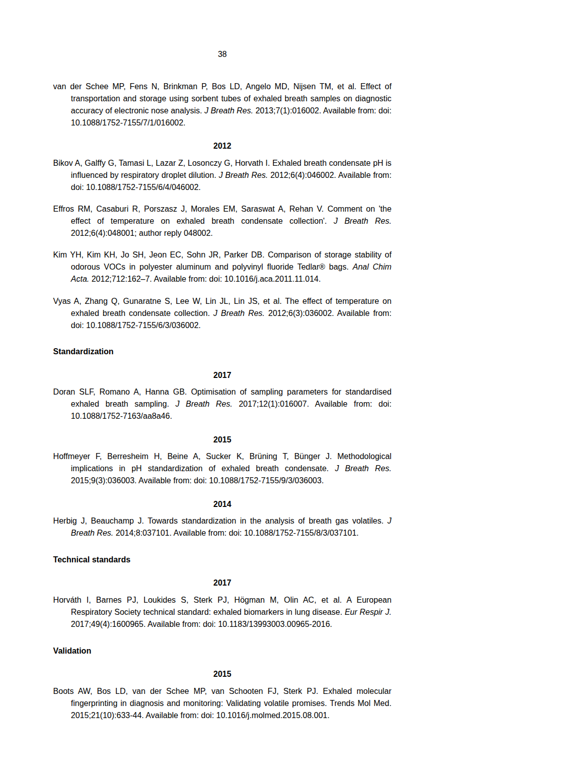38
van der Schee MP, Fens N, Brinkman P, Bos LD, Angelo MD, Nijsen TM, et al. Effect of transportation and storage using sorbent tubes of exhaled breath samples on diagnostic accuracy of electronic nose analysis. J Breath Res. 2013;7(1):016002. Available from: doi: 10.1088/1752-7155/7/1/016002.
2012
Bikov A, Galffy G, Tamasi L, Lazar Z, Losonczy G, Horvath I. Exhaled breath condensate pH is influenced by respiratory droplet dilution. J Breath Res. 2012;6(4):046002. Available from: doi: 10.1088/1752-7155/6/4/046002.
Effros RM, Casaburi R, Porszasz J, Morales EM, Saraswat A, Rehan V. Comment on 'the effect of temperature on exhaled breath condensate collection'. J Breath Res. 2012;6(4):048001; author reply 048002.
Kim YH, Kim KH, Jo SH, Jeon EC, Sohn JR, Parker DB. Comparison of storage stability of odorous VOCs in polyester aluminum and polyvinyl fluoride Tedlar® bags. Anal Chim Acta. 2012;712:162–7. Available from: doi: 10.1016/j.aca.2011.11.014.
Vyas A, Zhang Q, Gunaratne S, Lee W, Lin JL, Lin JS, et al. The effect of temperature on exhaled breath condensate collection. J Breath Res. 2012;6(3):036002. Available from: doi: 10.1088/1752-7155/6/3/036002.
Standardization
2017
Doran SLF, Romano A, Hanna GB. Optimisation of sampling parameters for standardised exhaled breath sampling. J Breath Res. 2017;12(1):016007. Available from: doi: 10.1088/1752-7163/aa8a46.
2015
Hoffmeyer F, Berresheim H, Beine A, Sucker K, Brüning T, Bünger J. Methodological implications in pH standardization of exhaled breath condensate. J Breath Res. 2015;9(3):036003. Available from: doi: 10.1088/1752-7155/9/3/036003.
2014
Herbig J, Beauchamp J. Towards standardization in the analysis of breath gas volatiles. J Breath Res. 2014;8:037101. Available from: doi: 10.1088/1752-7155/8/3/037101.
Technical standards
2017
Horváth I, Barnes PJ, Loukides S, Sterk PJ, Högman M, Olin AC, et al. A European Respiratory Society technical standard: exhaled biomarkers in lung disease. Eur Respir J. 2017;49(4):1600965. Available from: doi: 10.1183/13993003.00965-2016.
Validation
2015
Boots AW, Bos LD, van der Schee MP, van Schooten FJ, Sterk PJ. Exhaled molecular fingerprinting in diagnosis and monitoring: Validating volatile promises. Trends Mol Med. 2015;21(10):633-44. Available from: doi: 10.1016/j.molmed.2015.08.001.